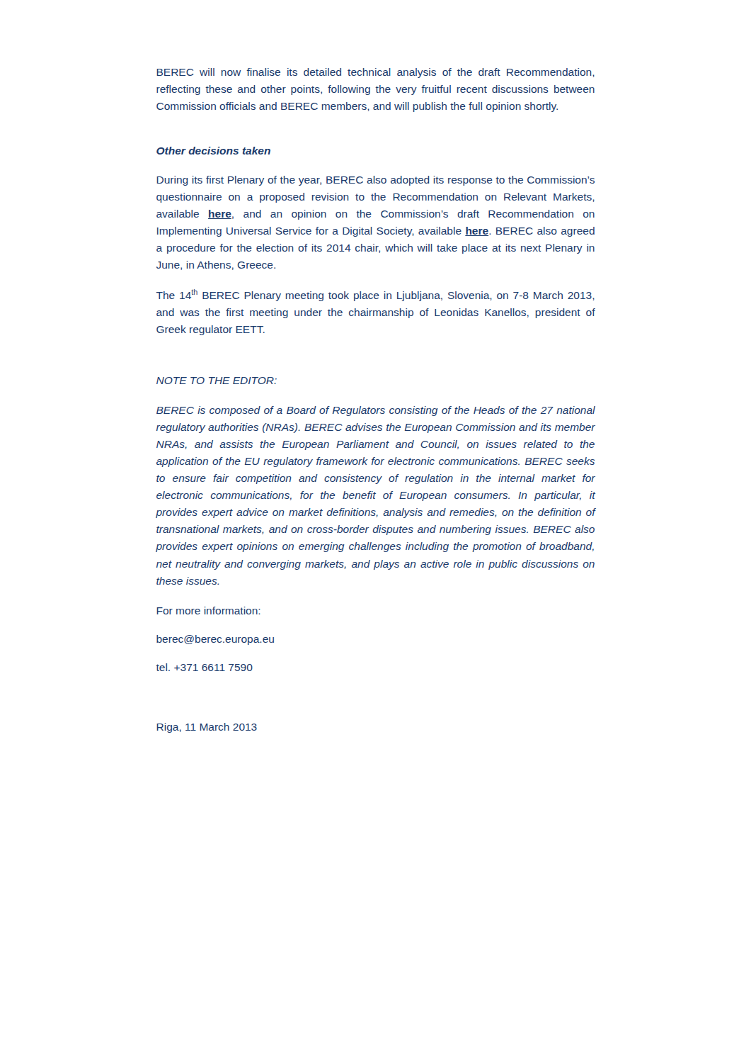BEREC will now finalise its detailed technical analysis of the draft Recommendation, reflecting these and other points, following the very fruitful recent discussions between Commission officials and BEREC members, and will publish the full opinion shortly.
Other decisions taken
During its first Plenary of the year, BEREC also adopted its response to the Commission’s questionnaire on a proposed revision to the Recommendation on Relevant Markets, available here, and an opinion on the Commission’s draft Recommendation on Implementing Universal Service for a Digital Society, available here. BEREC also agreed a procedure for the election of its 2014 chair, which will take place at its next Plenary in June, in Athens, Greece.
The 14th BEREC Plenary meeting took place in Ljubljana, Slovenia, on 7-8 March 2013, and was the first meeting under the chairmanship of Leonidas Kanellos, president of Greek regulator EETT.
NOTE TO THE EDITOR:
BEREC is composed of a Board of Regulators consisting of the Heads of the 27 national regulatory authorities (NRAs). BEREC advises the European Commission and its member NRAs, and assists the European Parliament and Council, on issues related to the application of the EU regulatory framework for electronic communications. BEREC seeks to ensure fair competition and consistency of regulation in the internal market for electronic communications, for the benefit of European consumers. In particular, it provides expert advice on market definitions, analysis and remedies, on the definition of transnational markets, and on cross-border disputes and numbering issues. BEREC also provides expert opinions on emerging challenges including the promotion of broadband, net neutrality and converging markets, and plays an active role in public discussions on these issues.
For more information:
berec@berec.europa.eu
tel. +371 6611 7590
Riga, 11 March 2013